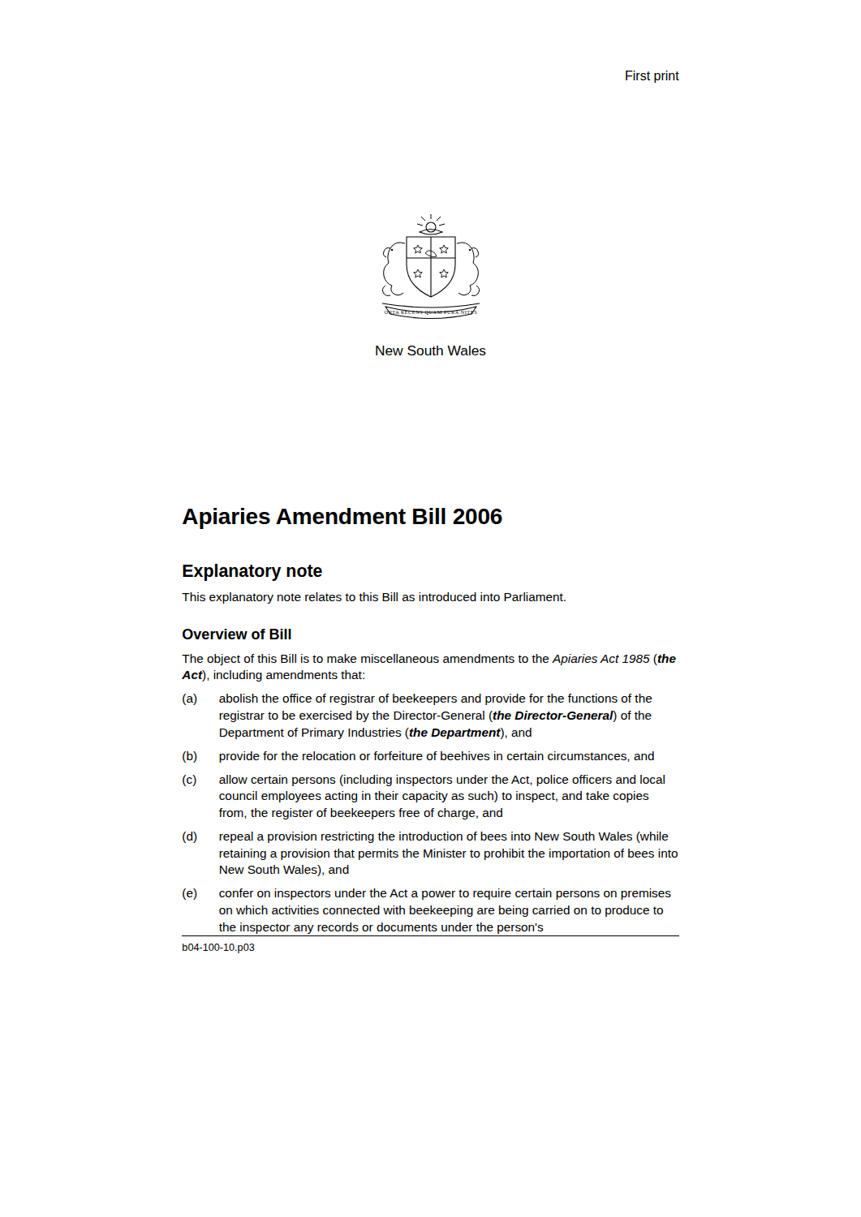First print
ORTA RECENS QUAM PURA NITES
New South Wales
Apiaries Amendment Bill 2006
Explanatory note
This explanatory note relates to this Bill as introduced into Parliament.
Overview of Bill
The object of this Bill is to make miscellaneous amendments to the Apiaries Act 1985 (the Act), including amendments that:
(a) abolish the office of registrar of beekeepers and provide for the functions of the registrar to be exercised by the Director-General (the Director-General) of the Department of Primary Industries (the Department), and
(b) provide for the relocation or forfeiture of beehives in certain circumstances, and
(c) allow certain persons (including inspectors under the Act, police officers and local council employees acting in their capacity as such) to inspect, and take copies from, the register of beekeepers free of charge, and
(d) repeal a provision restricting the introduction of bees into New South Wales (while retaining a provision that permits the Minister to prohibit the importation of bees into New South Wales), and
(e) confer on inspectors under the Act a power to require certain persons on premises on which activities connected with beekeeping are being carried on to produce to the inspector any records or documents under the person's
b04-100-10.p03